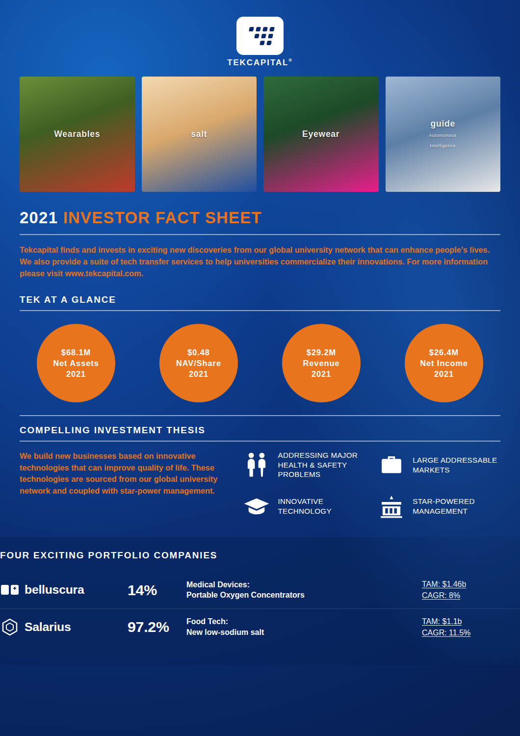TEKCAPITAL®
Wearables
salt
Eyewear
guide
Autonomous Intelligence
2021 INVESTOR FACT SHEET
Tekcapital finds and invests in exciting new discoveries from our global university network that can enhance people’s lives. We also provide a suite of tech transfer services to help universities commercialize their innovations. For more information please visit www.tekcapital.com.
TEK AT A GLANCE
$68.1M
Net Assets
2021
$0.48
NAV/Share
2021
$29.2M
Revenue
2021
$26.4M
Net Income
2021
COMPELLING INVESTMENT THESIS
We build new businesses based on innovative technologies that can improve quality of life. These technologies are sourced from our global university network and coupled with star-power management.
ADDRESSING MAJOR
HEALTH & SAFETY
PROBLEMS
LARGE ADDRESSABLE
MARKETS
INNOVATIVE
TECHNOLOGY
STAR-POWERED
MANAGEMENT
FOUR EXCITING PORTFOLIO COMPANIES
belluscura
14%
Medical Devices:
Portable Oxygen Concentrators
TAM: $1.46b
CAGR: 8%
Salarius
97.2%
Food Tech:
New low-sodium salt
TAM: $1.1b
CAGR: 11.5%